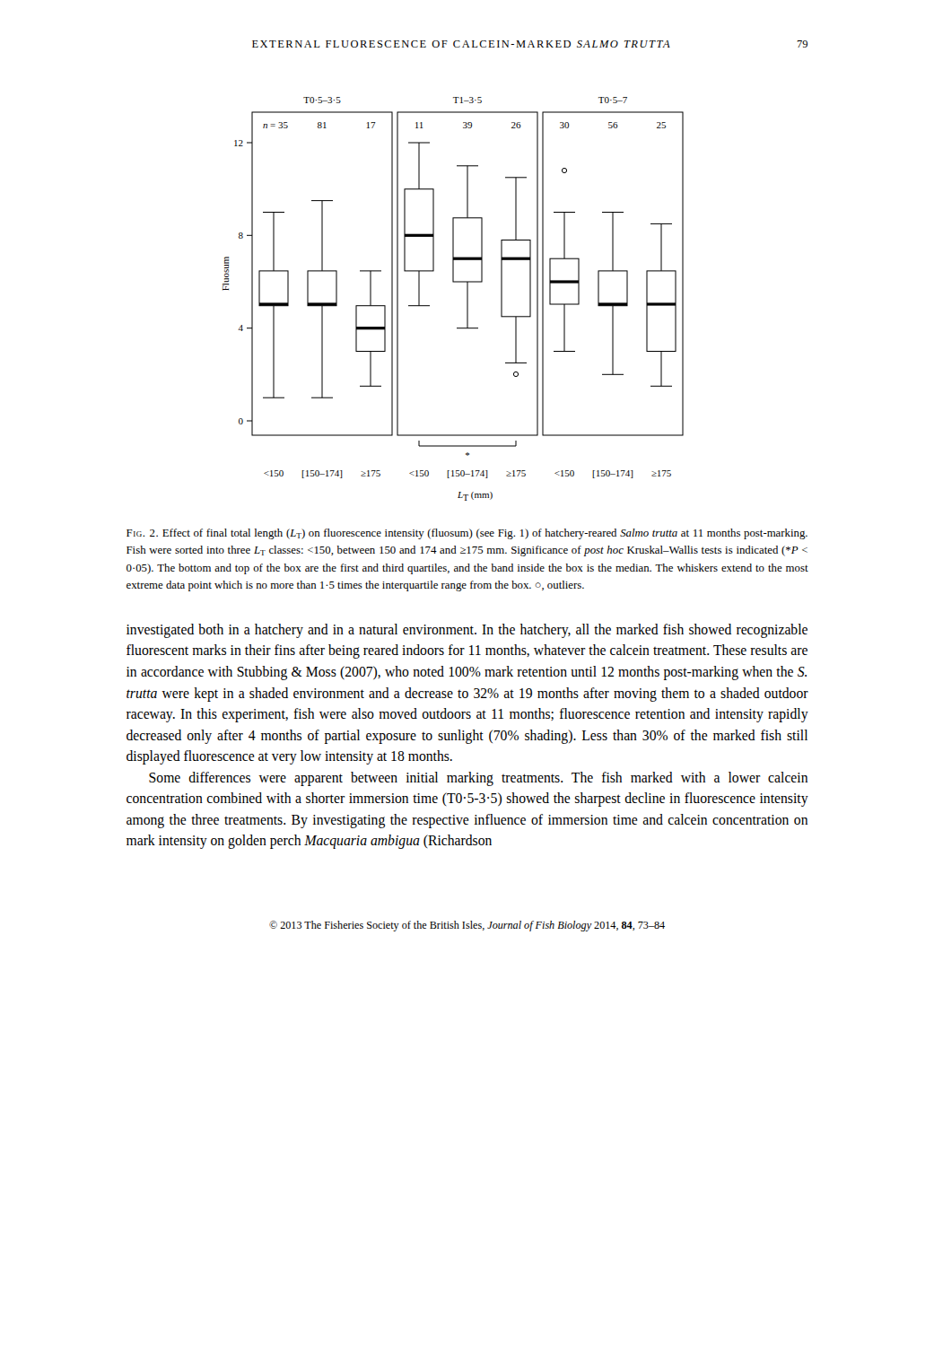External fluorescence of calcein-marked Salmo trutta 79
T0·5–3·5 T1–3·5 T0·5–7 12 8 4 0 Fluosum n = 35 81 17 11 39 26 30 56 25 * <150 [150–174] ≥175 <150 [150–174] ≥175 <150 [150–174] ≥175 L T (mm)
Fig. 2. Effect of final total length (LT) on fluorescence intensity (fluosum) (see Fig. 1) of hatchery-reared Salmo trutta at 11 months post-marking. Fish were sorted into three LT classes: <150, between 150 and 174 and ≥175 mm. Significance of post hoc Kruskal–Wallis tests is indicated (*P < 0·05). The bottom and top of the box are the first and third quartiles, and the band inside the box is the median. The whiskers extend to the most extreme data point which is no more than 1·5 times the interquartile range from the box. ○, outliers.
investigated both in a hatchery and in a natural environment. In the hatchery, all the marked fish showed recognizable fluorescent marks in their fins after being reared indoors for 11 months, whatever the calcein treatment. These results are in accordance with Stubbing & Moss (2007), who noted 100% mark retention until 12 months post-marking when the S. trutta were kept in a shaded environment and a decrease to 32% at 19 months after moving them to a shaded outdoor raceway. In this experiment, fish were also moved outdoors at 11 months; fluorescence retention and intensity rapidly decreased only after 4 months of partial exposure to sunlight (70% shading). Less than 30% of the marked fish still displayed fluorescence at very low intensity at 18 months.
Some differences were apparent between initial marking treatments. The fish marked with a lower calcein concentration combined with a shorter immersion time (T0·5-3·5) showed the sharpest decline in fluorescence intensity among the three treatments. By investigating the respective influence of immersion time and calcein concentration on mark intensity on golden perch Macquaria ambigua (Richardson
© 2013 The Fisheries Society of the British Isles, Journal of Fish Biology 2014, 84, 73–84